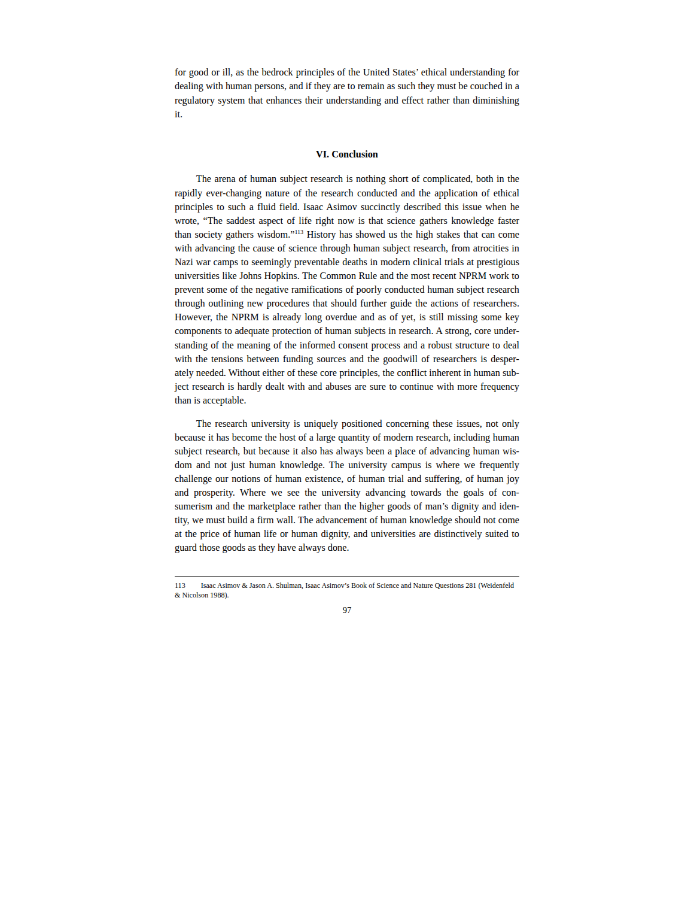for good or ill, as the bedrock principles of the United States’ ethical understanding for dealing with human persons, and if they are to remain as such they must be couched in a regulatory system that enhances their understanding and effect rather than diminishing it.
VI. Conclusion
The arena of human subject research is nothing short of complicated, both in the rapidly ever-changing nature of the research conducted and the application of ethical principles to such a fluid field. Isaac Asimov succinctly described this issue when he wrote, “The saddest aspect of life right now is that science gathers knowledge faster than society gathers wisdom.”113 History has showed us the high stakes that can come with advancing the cause of science through human subject research, from atrocities in Nazi war camps to seemingly preventable deaths in modern clinical trials at prestigious universities like Johns Hopkins. The Common Rule and the most recent NPRM work to prevent some of the negative ramifications of poorly conducted human subject research through outlining new procedures that should further guide the actions of researchers. However, the NPRM is already long overdue and as of yet, is still missing some key components to adequate protection of human subjects in research. A strong, core understanding of the meaning of the informed consent process and a robust structure to deal with the tensions between funding sources and the goodwill of researchers is desperately needed. Without either of these core principles, the conflict inherent in human subject research is hardly dealt with and abuses are sure to continue with more frequency than is acceptable.
The research university is uniquely positioned concerning these issues, not only because it has become the host of a large quantity of modern research, including human subject research, but because it also has always been a place of advancing human wisdom and not just human knowledge. The university campus is where we frequently challenge our notions of human existence, of human trial and suffering, of human joy and prosperity. Where we see the university advancing towards the goals of consumerism and the marketplace rather than the higher goods of man’s dignity and identity, we must build a firm wall. The advancement of human knowledge should not come at the price of human life or human dignity, and universities are distinctively suited to guard those goods as they have always done.
113 Isaac Asimov & Jason A. Shulman, Isaac Asimov’s Book of Science and Nature Questions 281 (Weidenfeld & Nicolson 1988).
97